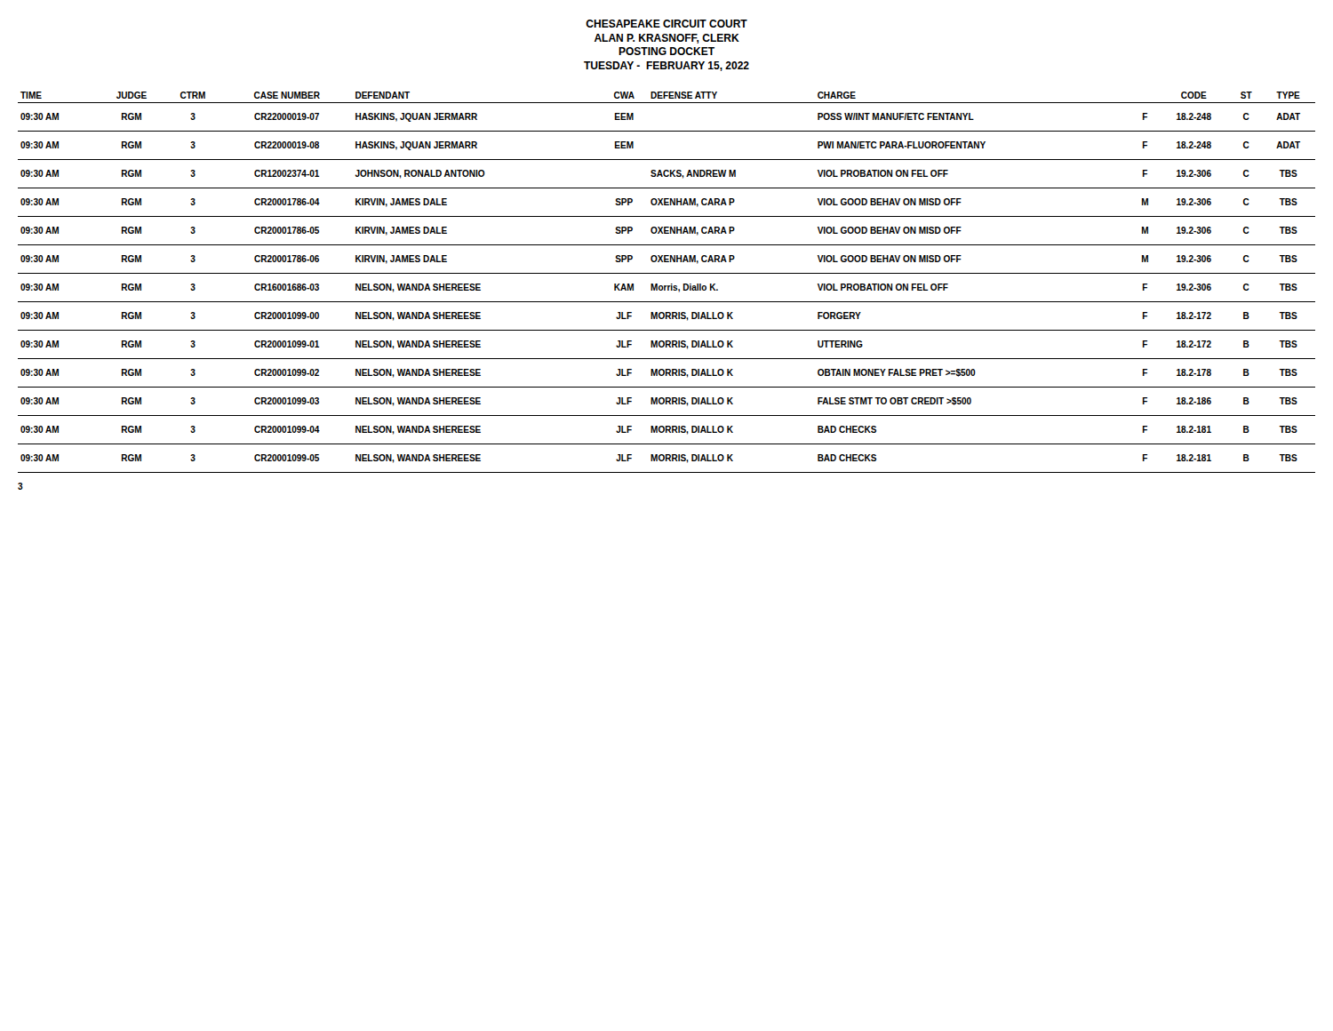CHESAPEAKE CIRCUIT COURT
ALAN P. KRASNOFF, CLERK
POSTING DOCKET
TUESDAY - FEBRUARY 15, 2022
| TIME | JUDGE | CTRM | CASE NUMBER | DEFENDANT | CWA | DEFENSE ATTY | CHARGE | | CODE | ST | TYPE |
| --- | --- | --- | --- | --- | --- | --- | --- | --- | --- | --- | --- |
| 09:30 AM | RGM | 3 | CR22000019-07 | HASKINS, JQUAN JERMARR | EEM | | POSS W/INT MANUF/ETC FENTANYL | F | 18.2-248 | C | ADAT |
| 09:30 AM | RGM | 3 | CR22000019-08 | HASKINS, JQUAN JERMARR | EEM | | PWI MAN/ETC PARA-FLUOROFENTANY | F | 18.2-248 | C | ADAT |
| 09:30 AM | RGM | 3 | CR12002374-01 | JOHNSON, RONALD ANTONIO | | SACKS, ANDREW M | VIOL PROBATION ON FEL OFF | F | 19.2-306 | C | TBS |
| 09:30 AM | RGM | 3 | CR20001786-04 | KIRVIN, JAMES DALE | SPP | OXENHAM, CARA P | VIOL GOOD BEHAV ON MISD OFF | M | 19.2-306 | C | TBS |
| 09:30 AM | RGM | 3 | CR20001786-05 | KIRVIN, JAMES DALE | SPP | OXENHAM, CARA P | VIOL GOOD BEHAV ON MISD OFF | M | 19.2-306 | C | TBS |
| 09:30 AM | RGM | 3 | CR20001786-06 | KIRVIN, JAMES DALE | SPP | OXENHAM, CARA P | VIOL GOOD BEHAV ON MISD OFF | M | 19.2-306 | C | TBS |
| 09:30 AM | RGM | 3 | CR16001686-03 | NELSON, WANDA SHEREESE | KAM | Morris, Diallo K. | VIOL PROBATION ON FEL OFF | F | 19.2-306 | C | TBS |
| 09:30 AM | RGM | 3 | CR20001099-00 | NELSON, WANDA SHEREESE | JLF | MORRIS, DIALLO K | FORGERY | F | 18.2-172 | B | TBS |
| 09:30 AM | RGM | 3 | CR20001099-01 | NELSON, WANDA SHEREESE | JLF | MORRIS, DIALLO K | UTTERING | F | 18.2-172 | B | TBS |
| 09:30 AM | RGM | 3 | CR20001099-02 | NELSON, WANDA SHEREESE | JLF | MORRIS, DIALLO K | OBTAIN MONEY FALSE PRET >=$500 | F | 18.2-178 | B | TBS |
| 09:30 AM | RGM | 3 | CR20001099-03 | NELSON, WANDA SHEREESE | JLF | MORRIS, DIALLO K | FALSE STMT TO OBT CREDIT >$500 | F | 18.2-186 | B | TBS |
| 09:30 AM | RGM | 3 | CR20001099-04 | NELSON, WANDA SHEREESE | JLF | MORRIS, DIALLO K | BAD CHECKS | F | 18.2-181 | B | TBS |
| 09:30 AM | RGM | 3 | CR20001099-05 | NELSON, WANDA SHEREESE | JLF | MORRIS, DIALLO K | BAD CHECKS | F | 18.2-181 | B | TBS |
3